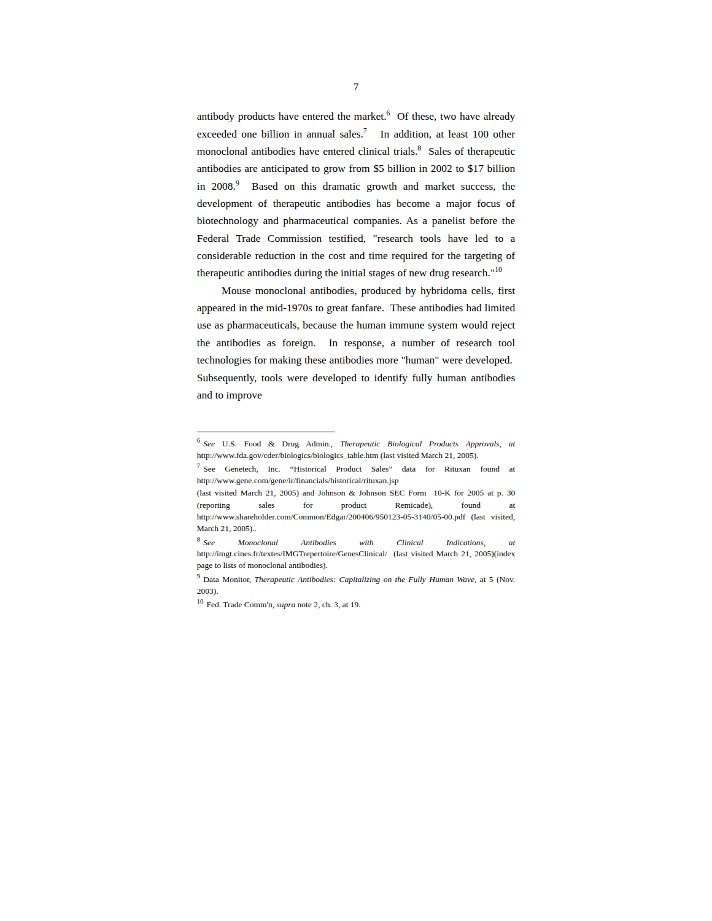7
antibody products have entered the market.6 Of these, two have already exceeded one billion in annual sales.7 In addition, at least 100 other monoclonal antibodies have entered clinical trials.8 Sales of therapeutic antibodies are anticipated to grow from $5 billion in 2002 to $17 billion in 2008.9 Based on this dramatic growth and market success, the development of therapeutic antibodies has become a major focus of biotechnology and pharmaceutical companies. As a panelist before the Federal Trade Commission testified, "research tools have led to a considerable reduction in the cost and time required for the targeting of therapeutic antibodies during the initial stages of new drug research."10
Mouse monoclonal antibodies, produced by hybridoma cells, first appeared in the mid-1970s to great fanfare. These antibodies had limited use as pharmaceuticals, because the human immune system would reject the antibodies as foreign. In response, a number of research tool technologies for making these antibodies more "human" were developed. Subsequently, tools were developed to identify fully human antibodies and to improve
6 See U.S. Food & Drug Admin., Therapeutic Biological Products Approvals, at http://www.fda.gov/cder/biologics/biologics_table.htm (last visited March 21, 2005).
7 See Genetech, Inc. “Historical Product Sales” data for Rituxan found at http://www.gene.com/gene/ir/financials/historical/rituxan.jsp
(last visited March 21, 2005) and Johnson & Johnson SEC Form 10-K for 2005 at p. 30 (reporting sales for product Remicade), found at http://www.shareholder.com/Common/Edgar/200406/950123-05-3140/05-00.pdf (last visited, March 21, 2005)..
8 See Monoclonal Antibodies with Clinical Indications, at http://imgt.cines.fr/textes/IMGTrepertoire/GenesClinical/ (last visited March 21, 2005)(index page to lists of monoclonal antibodies).
9 Data Monitor, Therapeutic Antibodies: Capitalizing on the Fully Human Wave, at 5 (Nov. 2003).
10 Fed. Trade Comm'n, supra note 2, ch. 3, at 19.